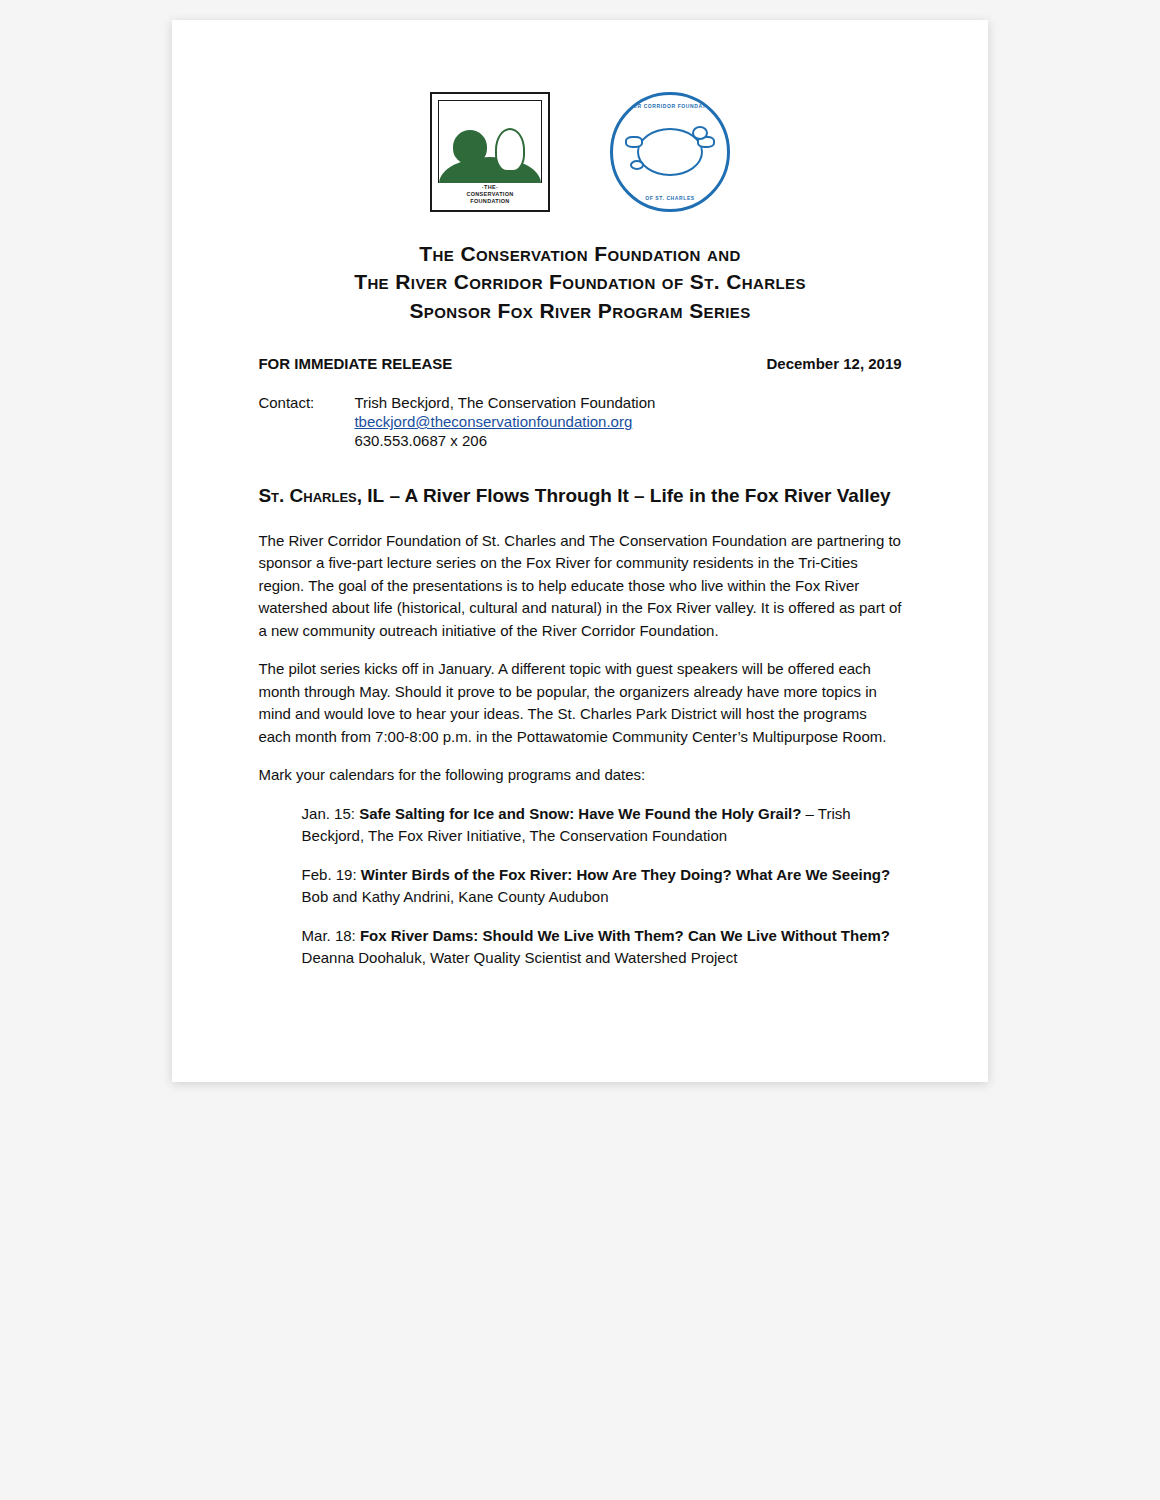·The·
Conservation
Foundation
River Corridor Foundation
of St. Charles
The Conservation Foundation and The River Corridor Foundation of St. Charles Sponsor Fox River Program Series
FOR IMMEDIATE RELEASE December 12, 2019
Contact:
Trish Beckjord, The Conservation Foundation
tbeckjord@theconservationfoundation.org
630.553.0687 x 206
St. Charles, IL – A River Flows Through It – Life in the Fox River Valley
The River Corridor Foundation of St. Charles and The Conservation Foundation are partnering to sponsor a five-part lecture series on the Fox River for community residents in the Tri-Cities region. The goal of the presentations is to help educate those who live within the Fox River watershed about life (historical, cultural and natural) in the Fox River valley. It is offered as part of a new community outreach initiative of the River Corridor Foundation.
The pilot series kicks off in January. A different topic with guest speakers will be offered each month through May. Should it prove to be popular, the organizers already have more topics in mind and would love to hear your ideas. The St. Charles Park District will host the programs each month from 7:00-8:00 p.m. in the Pottawatomie Community Center’s Multipurpose Room.
Mark your calendars for the following programs and dates:
Jan. 15: Safe Salting for Ice and Snow: Have We Found the Holy Grail? – Trish Beckjord, The Fox River Initiative, The Conservation Foundation
Feb. 19: Winter Birds of the Fox River: How Are They Doing? What Are We Seeing? Bob and Kathy Andrini, Kane County Audubon
Mar. 18: Fox River Dams: Should We Live With Them? Can We Live Without Them? Deanna Doohaluk, Water Quality Scientist and Watershed Project